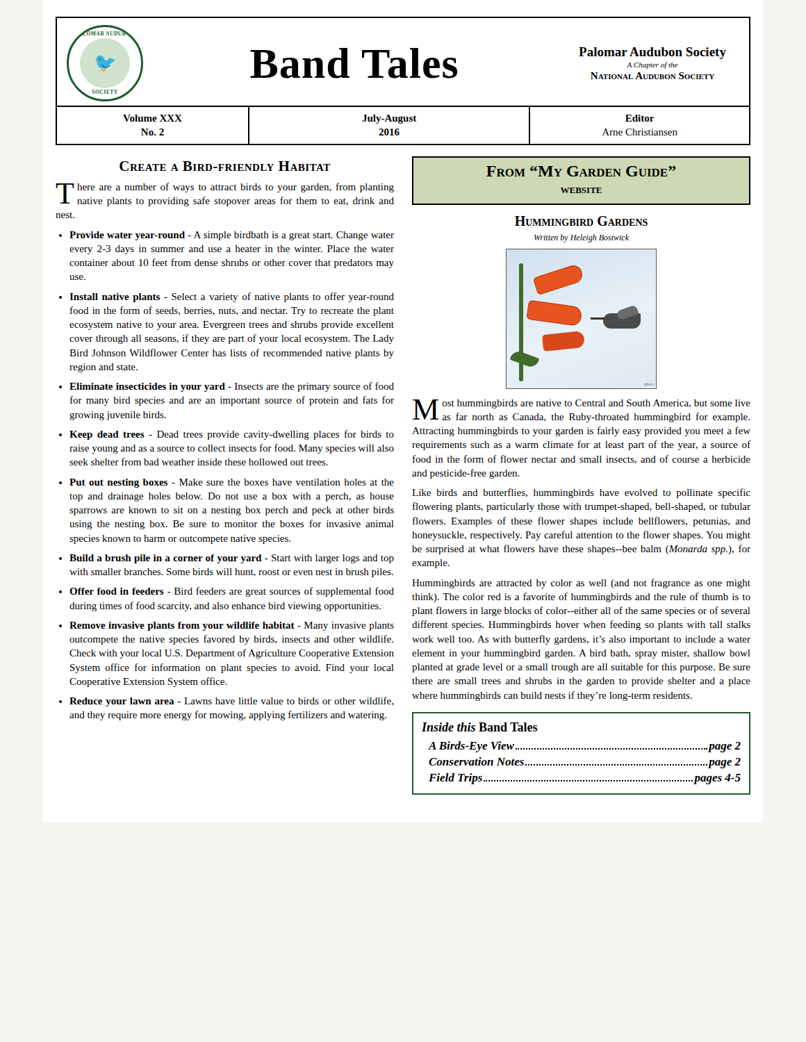Palomar Audubon
🐦
Society
Band Tales
Palomar Audubon Society
A Chapter of the
National Audubon Society
Volume XXX
No. 2
July-August
2016
Editor
Arne Christiansen
Create a Bird-friendly Habitat
There are a number of ways to attract birds to your garden, from planting native plants to providing safe stopover areas for them to eat, drink and nest.
Provide water year-round - A simple birdbath is a great start. Change water every 2-3 days in summer and use a heater in the winter. Place the water container about 10 feet from dense shrubs or other cover that predators may use.
Install native plants - Select a variety of native plants to offer year-round food in the form of seeds, berries, nuts, and nectar. Try to recreate the plant ecosystem native to your area. Evergreen trees and shrubs provide excellent cover through all seasons, if they are part of your local ecosystem. The Lady Bird Johnson Wildflower Center has lists of recommended native plants by region and state.
Eliminate insecticides in your yard - Insects are the primary source of food for many bird species and are an important source of protein and fats for growing juvenile birds.
Keep dead trees - Dead trees provide cavity-dwelling places for birds to raise young and as a source to collect insects for food. Many species will also seek shelter from bad weather inside these hollowed out trees.
Put out nesting boxes - Make sure the boxes have ventilation holes at the top and drainage holes below. Do not use a box with a perch, as house sparrows are known to sit on a nesting box perch and peck at other birds using the nesting box. Be sure to monitor the boxes for invasive animal species known to harm or outcompete native species.
Build a brush pile in a corner of your yard - Start with larger logs and top with smaller branches. Some birds will hunt, roost or even nest in brush piles.
Offer food in feeders - Bird feeders are great sources of supplemental food during times of food scarcity, and also enhance bird viewing opportunities.
Remove invasive plants from your wildlife habitat - Many invasive plants outcompete the native species favored by birds, insects and other wildlife. Check with your local U.S. Department of Agriculture Cooperative Extension System office for information on plant species to avoid. Find your local Cooperative Extension System office.
Reduce your lawn area - Lawns have little value to birds or other wildlife, and they require more energy for mowing, applying fertilizers and watering.
From “My Garden Guide”
website
Hummingbird Gardens
Written by Heleigh Bostwick
photo
Most hummingbirds are native to Central and South America, but some live as far north as Canada, the Ruby-throated hummingbird for example. Attracting hummingbirds to your garden is fairly easy provided you meet a few requirements such as a warm climate for at least part of the year, a source of food in the form of flower nectar and small insects, and of course a herbicide and pesticide-free garden.
Like birds and butterflies, hummingbirds have evolved to pollinate specific flowering plants, particularly those with trumpet-shaped, bell-shaped, or tubular flowers. Examples of these flower shapes include bellflowers, petunias, and honeysuckle, respectively. Pay careful attention to the flower shapes. You might be surprised at what flowers have these shapes--bee balm (Monarda spp.), for example.
Hummingbirds are attracted by color as well (and not fragrance as one might think). The color red is a favorite of hummingbirds and the rule of thumb is to plant flowers in large blocks of color--either all of the same species or of several different species. Hummingbirds hover when feeding so plants with tall stalks work well too. As with butterfly gardens, it’s also important to include a water element in your hummingbird garden. A bird bath, spray mister, shallow bowl planted at grade level or a small trough are all suitable for this purpose. Be sure there are small trees and shrubs in the garden to provide shelter and a place where hummingbirds can build nests if they’re long-term residents.
Inside this Band Tales
A Birds-Eye View page 2
Conservation Notes page 2
Field Trips pages 4-5